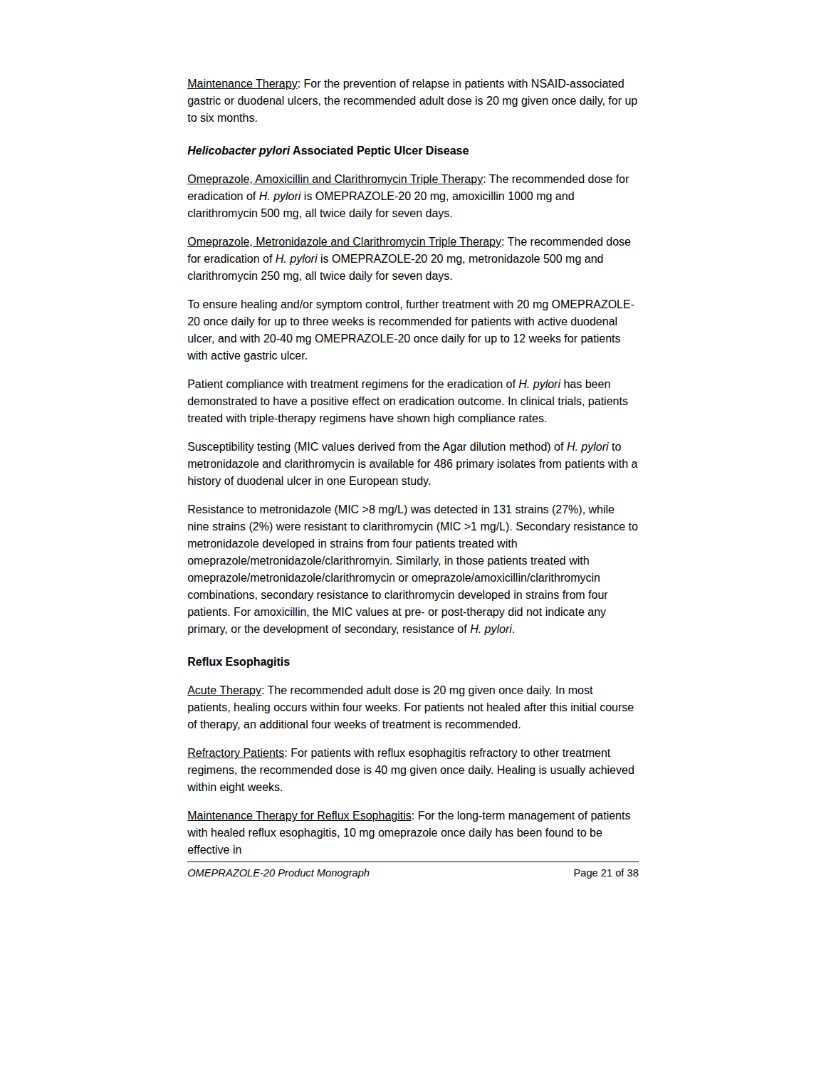Maintenance Therapy: For the prevention of relapse in patients with NSAID-associated gastric or duodenal ulcers, the recommended adult dose is 20 mg given once daily, for up to six months.
Helicobacter pylori Associated Peptic Ulcer Disease
Omeprazole, Amoxicillin and Clarithromycin Triple Therapy: The recommended dose for eradication of H. pylori is OMEPRAZOLE-20 20 mg, amoxicillin 1000 mg and clarithromycin 500 mg, all twice daily for seven days.
Omeprazole, Metronidazole and Clarithromycin Triple Therapy: The recommended dose for eradication of H. pylori is OMEPRAZOLE-20 20 mg, metronidazole 500 mg and clarithromycin 250 mg, all twice daily for seven days.
To ensure healing and/or symptom control, further treatment with 20 mg OMEPRAZOLE-20 once daily for up to three weeks is recommended for patients with active duodenal ulcer, and with 20-40 mg OMEPRAZOLE-20 once daily for up to 12 weeks for patients with active gastric ulcer.
Patient compliance with treatment regimens for the eradication of H. pylori has been demonstrated to have a positive effect on eradication outcome. In clinical trials, patients treated with triple-therapy regimens have shown high compliance rates.
Susceptibility testing (MIC values derived from the Agar dilution method) of H. pylori to metronidazole and clarithromycin is available for 486 primary isolates from patients with a history of duodenal ulcer in one European study.
Resistance to metronidazole (MIC >8 mg/L) was detected in 131 strains (27%), while nine strains (2%) were resistant to clarithromycin (MIC >1 mg/L). Secondary resistance to metronidazole developed in strains from four patients treated with omeprazole/metronidazole/clarithromyin. Similarly, in those patients treated with omeprazole/metronidazole/clarithromycin or omeprazole/amoxicillin/clarithromycin combinations, secondary resistance to clarithromycin developed in strains from four patients. For amoxicillin, the MIC values at pre- or post-therapy did not indicate any primary, or the development of secondary, resistance of H. pylori.
Reflux Esophagitis
Acute Therapy: The recommended adult dose is 20 mg given once daily. In most patients, healing occurs within four weeks. For patients not healed after this initial course of therapy, an additional four weeks of treatment is recommended.
Refractory Patients: For patients with reflux esophagitis refractory to other treatment regimens, the recommended dose is 40 mg given once daily. Healing is usually achieved within eight weeks.
Maintenance Therapy for Reflux Esophagitis: For the long-term management of patients with healed reflux esophagitis, 10 mg omeprazole once daily has been found to be effective in
OMEPRAZOLE-20 Product Monograph Page 21 of 38